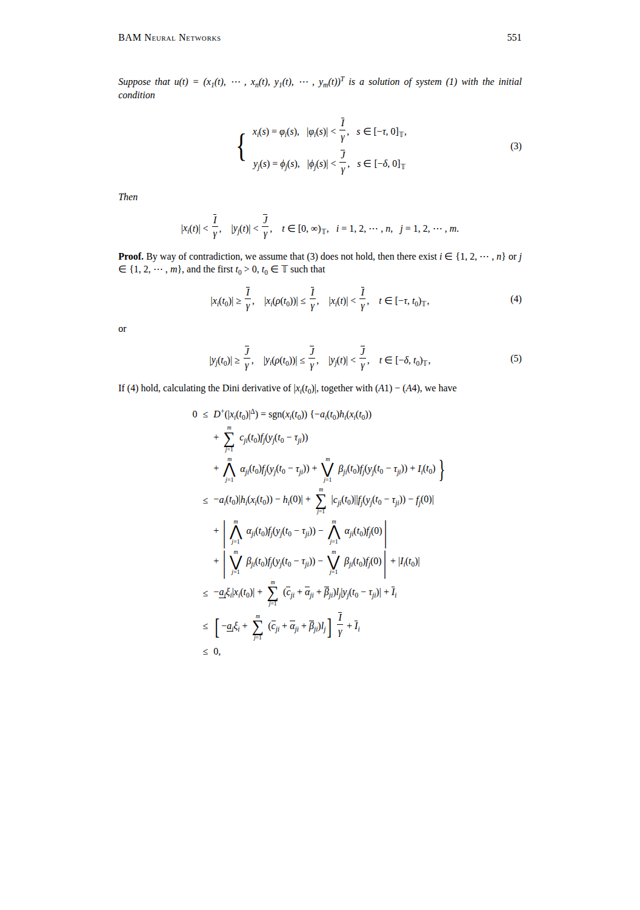BAM Neural Networks 551
Suppose that u(t) = (x1(t), ⋯ , xn(t), y1(t), ⋯ , ym(t))T is a solution of system (1) with the initial condition
{
xi(s) = φi(s), |φi(s)| < Iγ, s ∈ [−τ, 0]𝕋,
yj(s) = ϕj(s), |ϕj(s)| < Jγ, s ∈ [−δ, 0]𝕋
(3)
Then
|xi(t)| < Iγ, |yj(t)| < Jγ, t ∈ [0, ∞)𝕋, i = 1, 2, ⋯ , n, j = 1, 2, ⋯ , m.
Proof. By way of contradiction, we assume that (3) does not hold, then there exist i ∈ {1, 2, ⋯ , n} or j ∈ {1, 2, ⋯ , m}, and the first t0 > 0, t0 ∈ 𝕋 such that
|xi(t0)| ≥ Iγ, |xi(ρ(t0))| ≤ Iγ, |xi(t)| < Iγ, t ∈ [−τ, t0)𝕋, (4)
or
|yj(t0)| ≥ Jγ, |yi(ρ(t0))| ≤ Jγ, |yj(t)| < Jγ, t ∈ [−δ, t0)𝕋, (5)
If (4) hold, calculating the Dini derivative of |xi(t0)|, together with (A1) − (A4), we have
| 0 | ≤ | D + (/ x i ( t 0 )/ Δ ) = sgn( x i ( t 0 )) {− a i ( t 0 ) h i ( x i ( t 0 )) |
| | | + m ∑ j =1 c ji ( t 0 ) f j ( y j ( t 0 − τ ji )) |
| | | + m ⋀ j =1 α ji ( t 0 ) f j ( y j ( t 0 − τ ji )) + m ⋁ j =1 β ji ( t 0 ) f j ( y j ( t 0 − τ ji )) + I i ( t 0 ) } |
| | ≤ | − a i ( t 0 )/ h i ( x i ( t 0 )) − h i (0)/ + m ∑ j =1 / c ji ( t 0 )// f j ( y j ( t 0 − τ ji )) − f j (0)/ |
| | | + / m ⋀ j =1 α ji ( t 0 ) f j ( y j ( t 0 − τ ji )) − m ⋀ j =1 α ji ( t 0 ) f j (0) / |
| | | + / m ⋁ j =1 β ji ( t 0 ) f j ( y j ( t 0 − τ ji )) − m ⋁ j =1 β ji ( t 0 ) f j (0) / + / I i ( t 0 )/ |
| | ≤ | − a i ξ i / x i ( t 0 )/ + m ∑ j =1 ( c ji + α ji + β ji ) l j / y j ( t 0 − τ ji )/ + I i |
| | ≤ | [ − a i ξ i + m ∑ j =1 ( c ji + α ji + β ji ) l j ] I γ + I i |
| | ≤ | 0, |